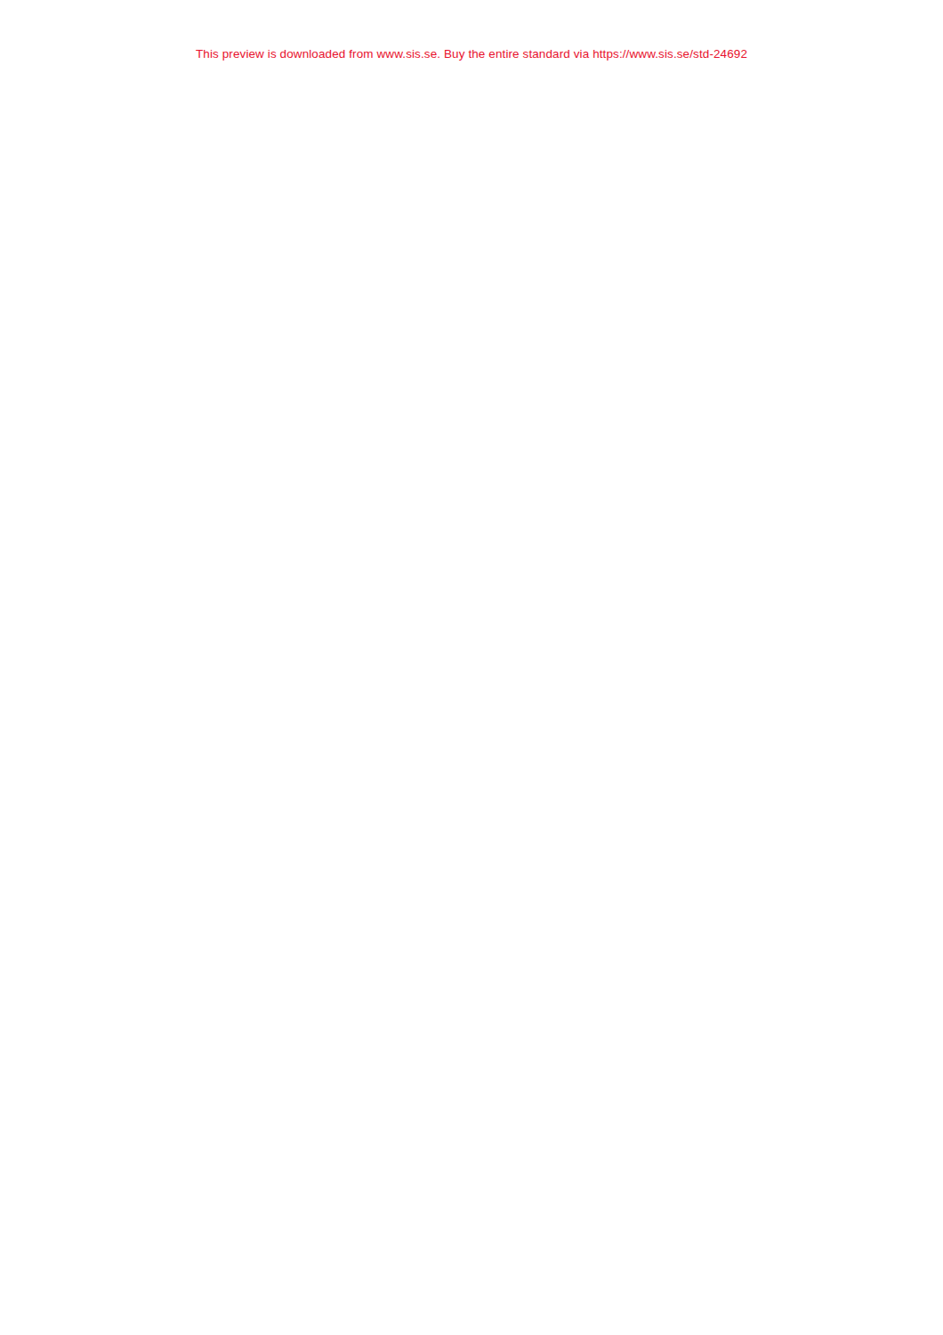This preview is downloaded from www.sis.se. Buy the entire standard via https://www.sis.se/std-24692